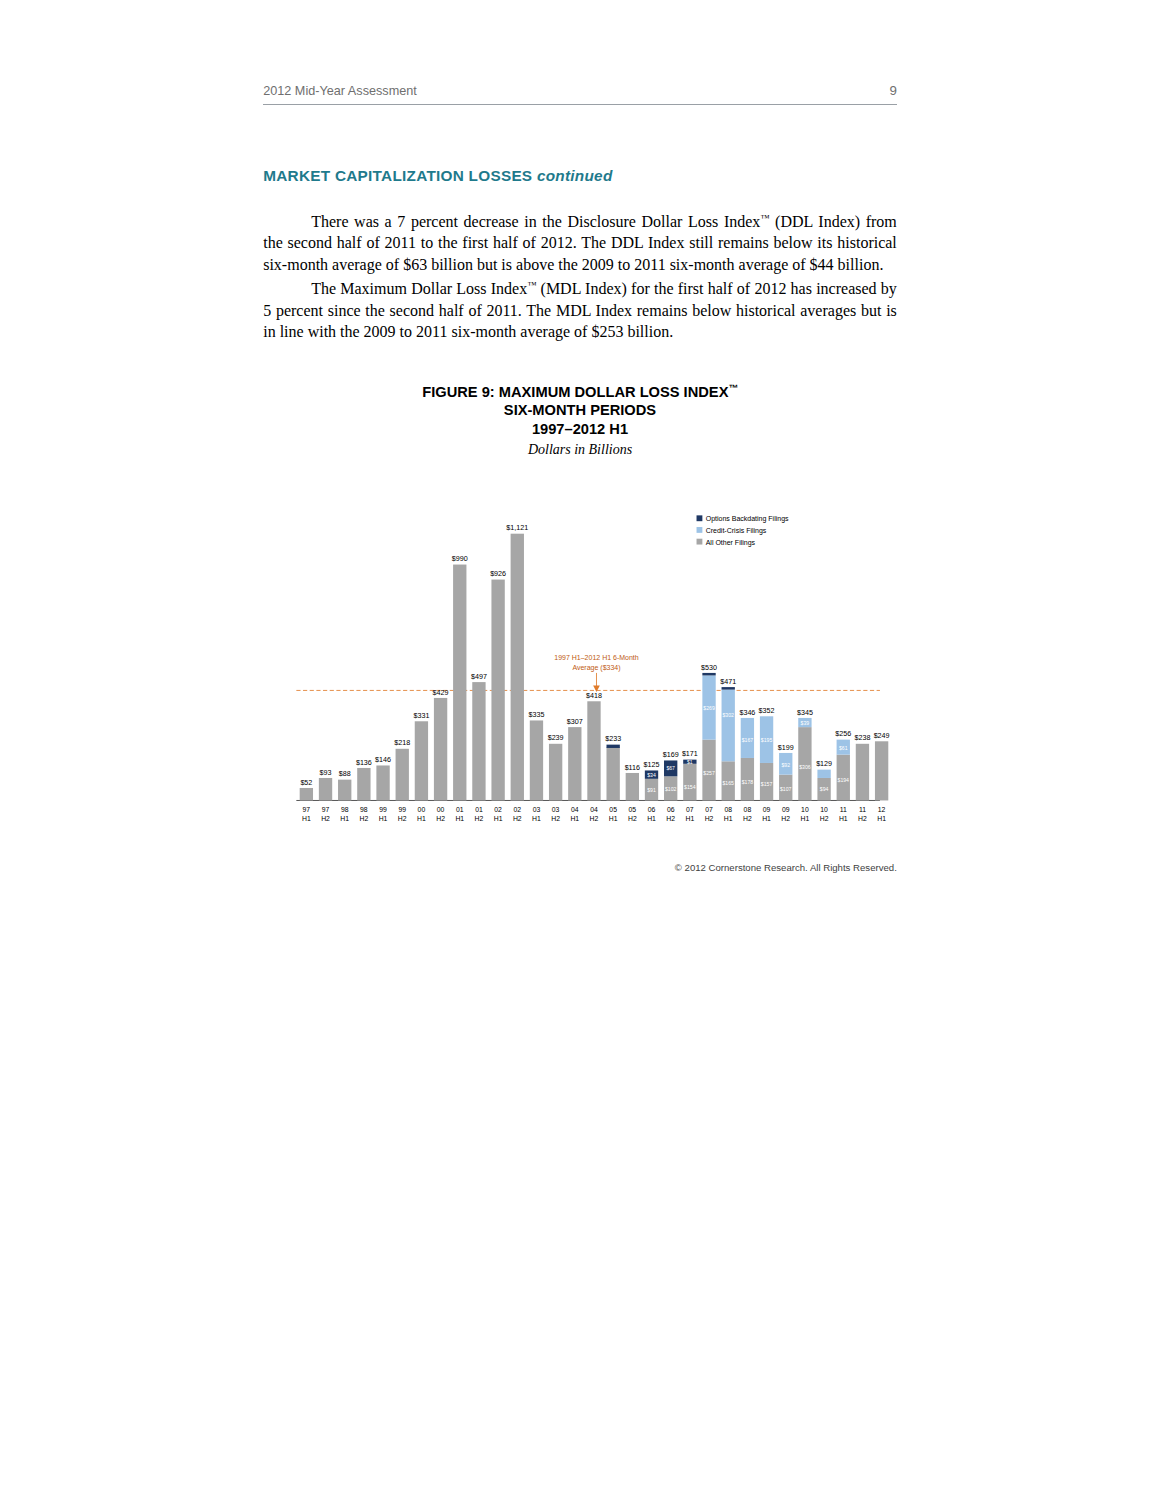2012 Mid-Year Assessment
9
MARKET CAPITALIZATION LOSSES continued
There was a 7 percent decrease in the Disclosure Dollar Loss Index™ (DDL Index) from the second half of 2011 to the first half of 2012. The DDL Index still remains below its historical six-month average of $63 billion but is above the 2009 to 2011 six-month average of $44 billion.
The Maximum Dollar Loss Index™ (MDL Index) for the first half of 2012 has increased by 5 percent since the second half of 2011. The MDL Index remains below historical averages but is in line with the 2009 to 2011 six-month average of $253 billion.
FIGURE 9: MAXIMUM DOLLAR LOSS INDEX™
SIX-MONTH PERIODS
1997–2012 H1
Dollars in Billions
Options Backdating Filings Credit-Crisis Filings All Other Filings 1997 H1–2012 H1 6-Month Average ($334) $52 $93 $88 $136 $146 $218 $331 $429 $990 $497 $926 $1,121 $335 $239 $307 $418 $233 $116 $91 $34 $125 $102 $67 $169 $154 $1 $171 $257 $269 $530 $165 $302 $471 $178 $167 $346 $157 $195 $352 $107 $92 $199 $306 $39 $345 $94 $129 $194 $61 $256 $238 $249 97H1 97H2 98H1 98H2 99H1 99H2 00H1 00H2 01H1 01H2 02H1 02H2 03H1 03H2 04H1 04H2 05H1 05H2 06H1 06H2 07H1 07H2 08H1 08H2 09H1 09H2 10H1 10H2 11H1 11H2 12H1
© 2012 Cornerstone Research. All Rights Reserved.